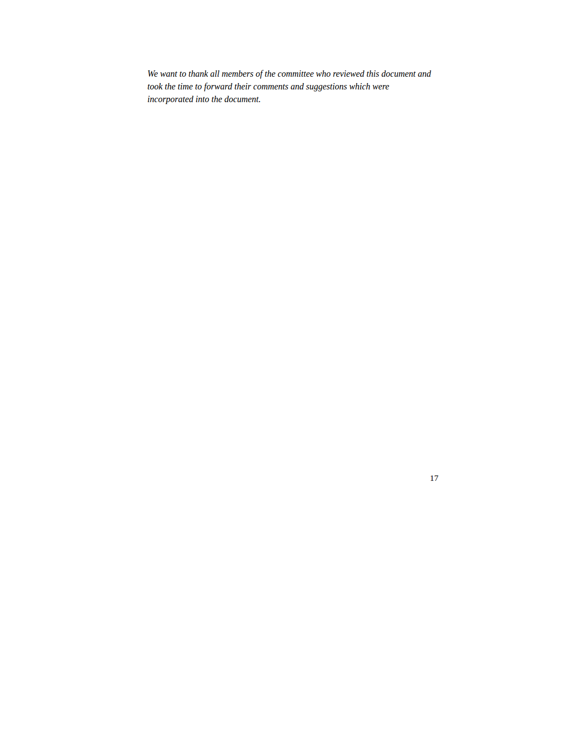We want to thank all members of the committee who reviewed this document and took the time to forward their comments and suggestions which were incorporated into the document.
17